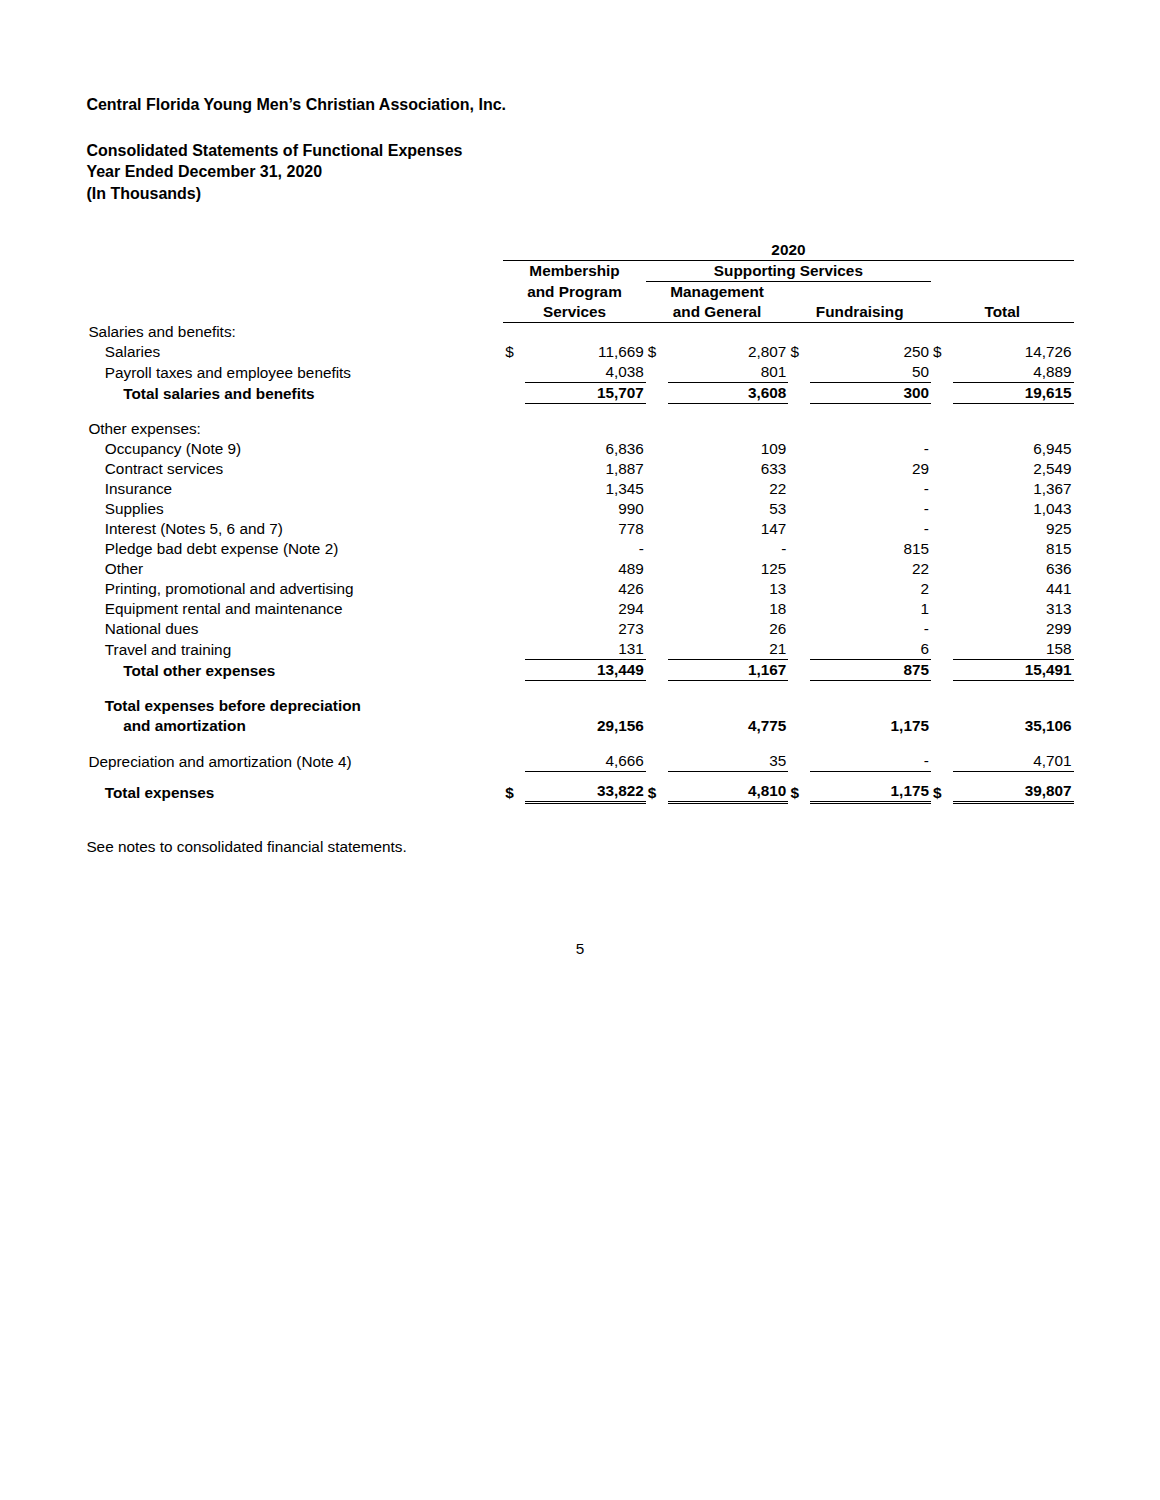Central Florida Young Men’s Christian Association, Inc.
Consolidated Statements of Functional Expenses
Year Ended December 31, 2020
(In Thousands)
| | 2020 |
| | Membership | Supporting Services | |
| | and Program | Management | | |
| | Services | and General | Fundraising | Total |
| Salaries and benefits: | |
| Salaries | $ | 11,669 | $ | 2,807 | $ | 250 | $ | 14,726 |
| Payroll taxes and employee benefits | | 4,038 | | 801 | | 50 | | 4,889 |
| Total salaries and benefits | | 15,707 | | 3,608 | | 300 | | 19,615 |
| Other expenses: | |
| Occupancy (Note 9) | | 6,836 | | 109 | | - | | 6,945 |
| Contract services | | 1,887 | | 633 | | 29 | | 2,549 |
| Insurance | | 1,345 | | 22 | | - | | 1,367 |
| Supplies | | 990 | | 53 | | - | | 1,043 |
| Interest (Notes 5, 6 and 7) | | 778 | | 147 | | - | | 925 |
| Pledge bad debt expense (Note 2) | | - | | - | | 815 | | 815 |
| Other | | 489 | | 125 | | 22 | | 636 |
| Printing, promotional and advertising | | 426 | | 13 | | 2 | | 441 |
| Equipment rental and maintenance | | 294 | | 18 | | 1 | | 313 |
| National dues | | 273 | | 26 | | - | | 299 |
| Travel and training | | 131 | | 21 | | 6 | | 158 |
| Total other expenses | | 13,449 | | 1,167 | | 875 | | 15,491 |
| Total expenses before depreciation | |
| and amortization | | 29,156 | | 4,775 | | 1,175 | | 35,106 |
| Depreciation and amortization (Note 4) | | 4,666 | | 35 | | - | | 4,701 |
| Total expenses | $ | 33,822 | $ | 4,810 | $ | 1,175 | $ | 39,807 |
See notes to consolidated financial statements.
5